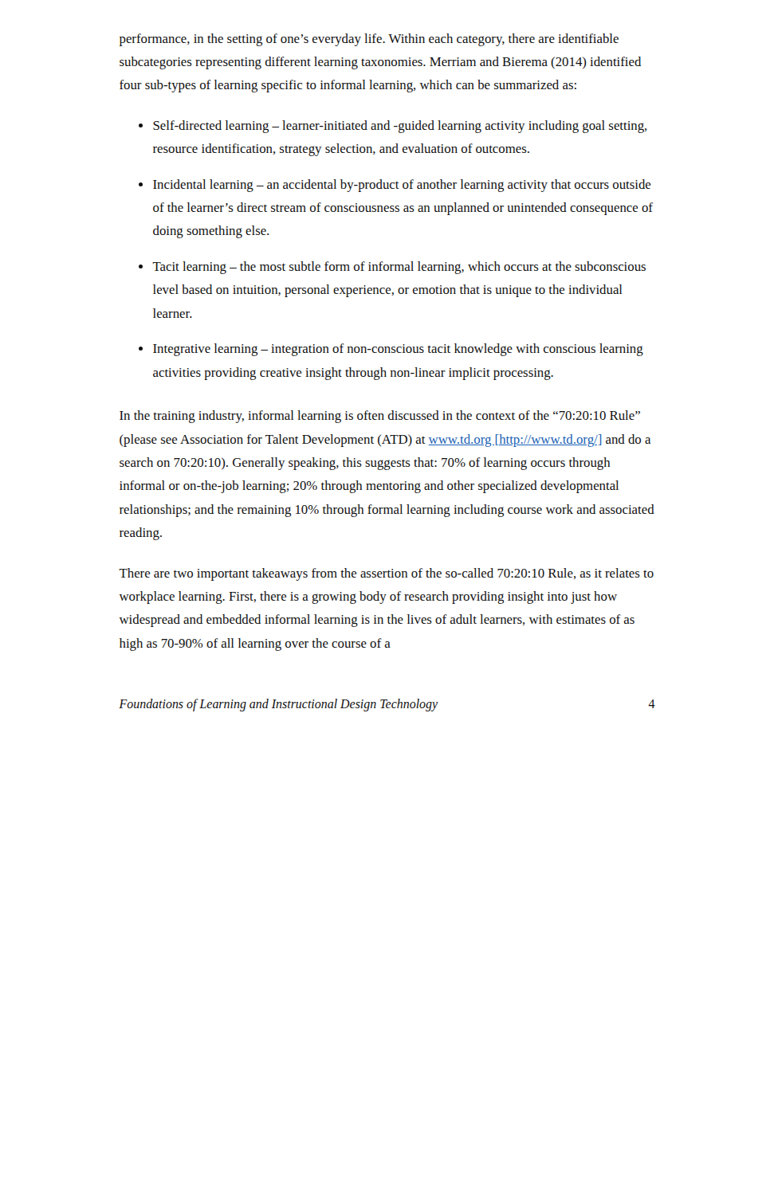performance, in the setting of one’s everyday life. Within each category, there are identifiable subcategories representing different learning taxonomies. Merriam and Bierema (2014) identified four sub-types of learning specific to informal learning, which can be summarized as:
Self-directed learning – learner-initiated and -guided learning activity including goal setting, resource identification, strategy selection, and evaluation of outcomes.
Incidental learning – an accidental by-product of another learning activity that occurs outside of the learner’s direct stream of consciousness as an unplanned or unintended consequence of doing something else.
Tacit learning – the most subtle form of informal learning, which occurs at the subconscious level based on intuition, personal experience, or emotion that is unique to the individual learner.
Integrative learning – integration of non-conscious tacit knowledge with conscious learning activities providing creative insight through non-linear implicit processing.
In the training industry, informal learning is often discussed in the context of the “70:20:10 Rule” (please see Association for Talent Development (ATD) at www.td.org [http://www.td.org/] and do a search on 70:20:10). Generally speaking, this suggests that: 70% of learning occurs through informal or on-the-job learning; 20% through mentoring and other specialized developmental relationships; and the remaining 10% through formal learning including course work and associated reading.
There are two important takeaways from the assertion of the so-called 70:20:10 Rule, as it relates to workplace learning. First, there is a growing body of research providing insight into just how widespread and embedded informal learning is in the lives of adult learners, with estimates of as high as 70-90% of all learning over the course of a
Foundations of Learning and Instructional Design Technology 4